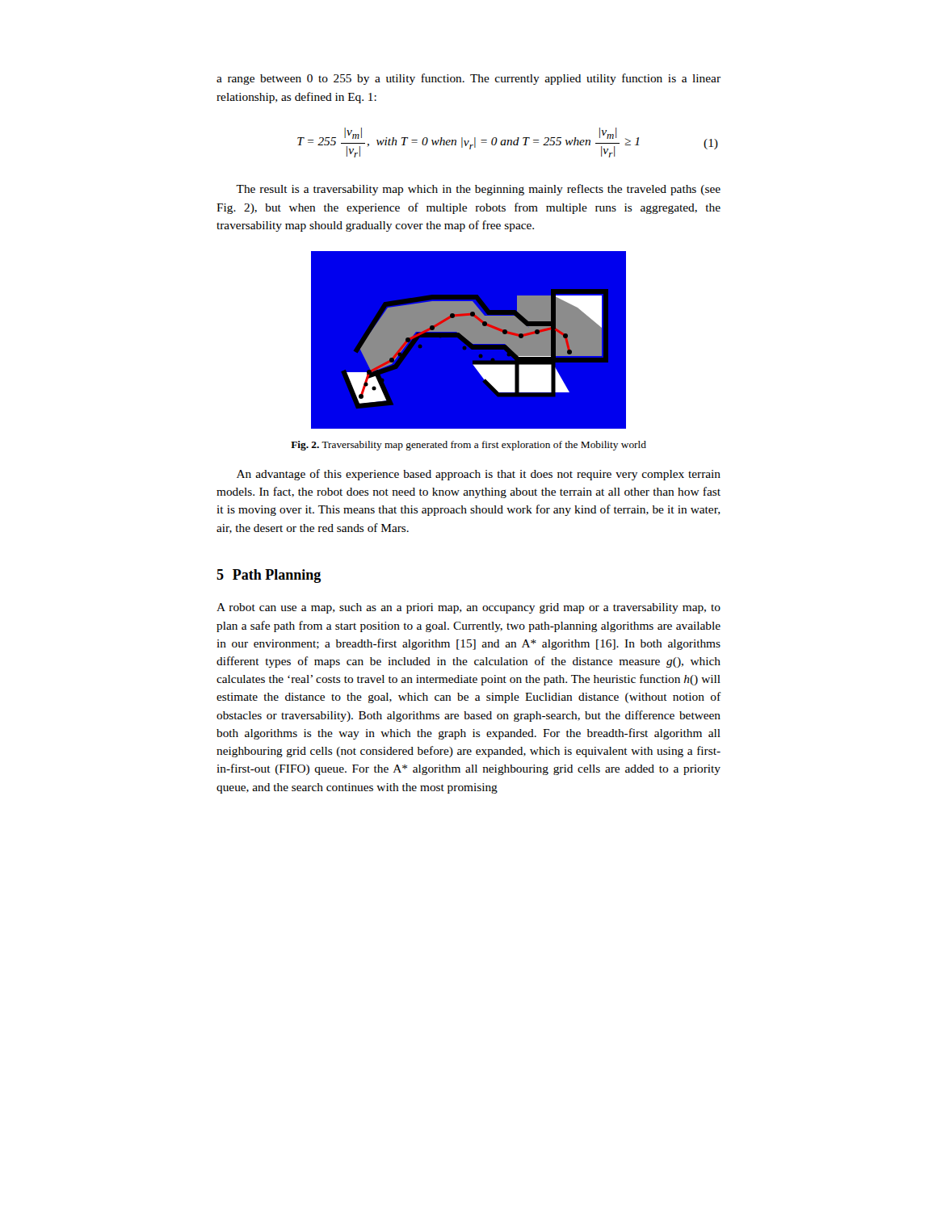a range between 0 to 255 by a utility function. The currently applied utility function is a linear relationship, as defined in Eq. 1:
T = 255 |vm||vr|, with T = 0 when |vr| = 0 and T = 255 when |vm||vr| ≥ 1 (1)
The result is a traversability map which in the beginning mainly reflects the traveled paths (see Fig. 2), but when the experience of multiple robots from multiple runs is aggregated, the traversability map should gradually cover the map of free space.
Fig. 2. Traversability map generated from a first exploration of the Mobility world
An advantage of this experience based approach is that it does not require very complex terrain models. In fact, the robot does not need to know anything about the terrain at all other than how fast it is moving over it. This means that this approach should work for any kind of terrain, be it in water, air, the desert or the red sands of Mars.
5 Path Planning
A robot can use a map, such as an a priori map, an occupancy grid map or a traversability map, to plan a safe path from a start position to a goal. Currently, two path-planning algorithms are available in our environment; a breadth-first algorithm [15] and an A* algorithm [16]. In both algorithms different types of maps can be included in the calculation of the distance measure g(), which calculates the ‘real’ costs to travel to an intermediate point on the path. The heuristic function h() will estimate the distance to the goal, which can be a simple Euclidian distance (without notion of obstacles or traversability). Both algorithms are based on graph-search, but the difference between both algorithms is the way in which the graph is expanded. For the breadth-first algorithm all neighbouring grid cells (not considered before) are expanded, which is equivalent with using a first-in-first-out (FIFO) queue. For the A* algorithm all neighbouring grid cells are added to a priority queue, and the search continues with the most promising